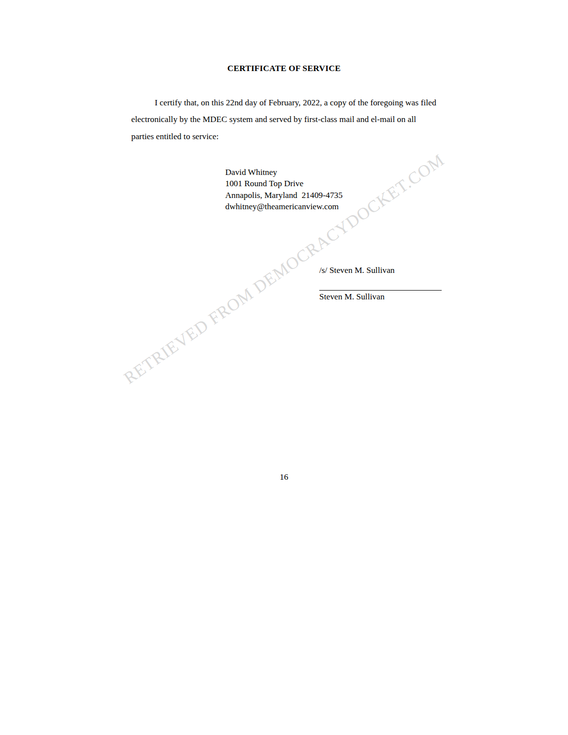RETRIEVED FROM DEMOCRACYDOCKET.COM
CERTIFICATE OF SERVICE
I certify that, on this 22nd day of February, 2022, a copy of the foregoing was filed electronically by the MDEC system and served by first-class mail and el-mail on all parties entitled to service:
David Whitney
1001 Round Top Drive
Annapolis, Maryland 21409-4735
dwhitney@theamericanview.com
/s/ Steven M. Sullivan
Steven M. Sullivan
16